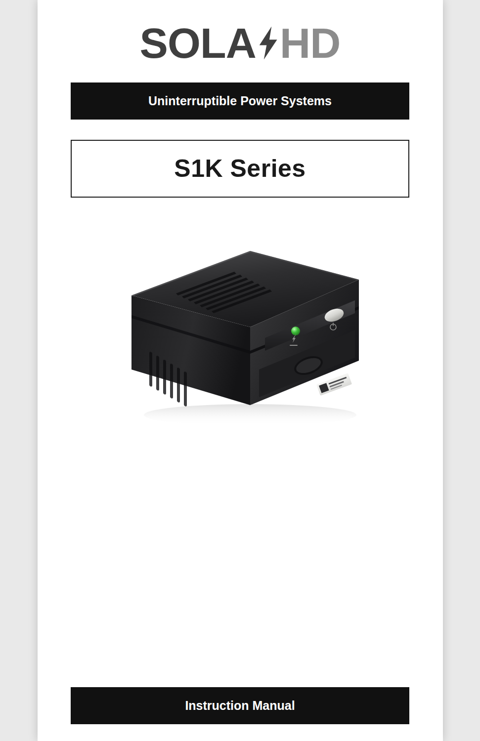SOLA HD SolaHD
Uninterruptible Power Systems
S1K Series
SolaHD S1K Series uninterruptible power supply, front three-quarter view.
Instruction Manual